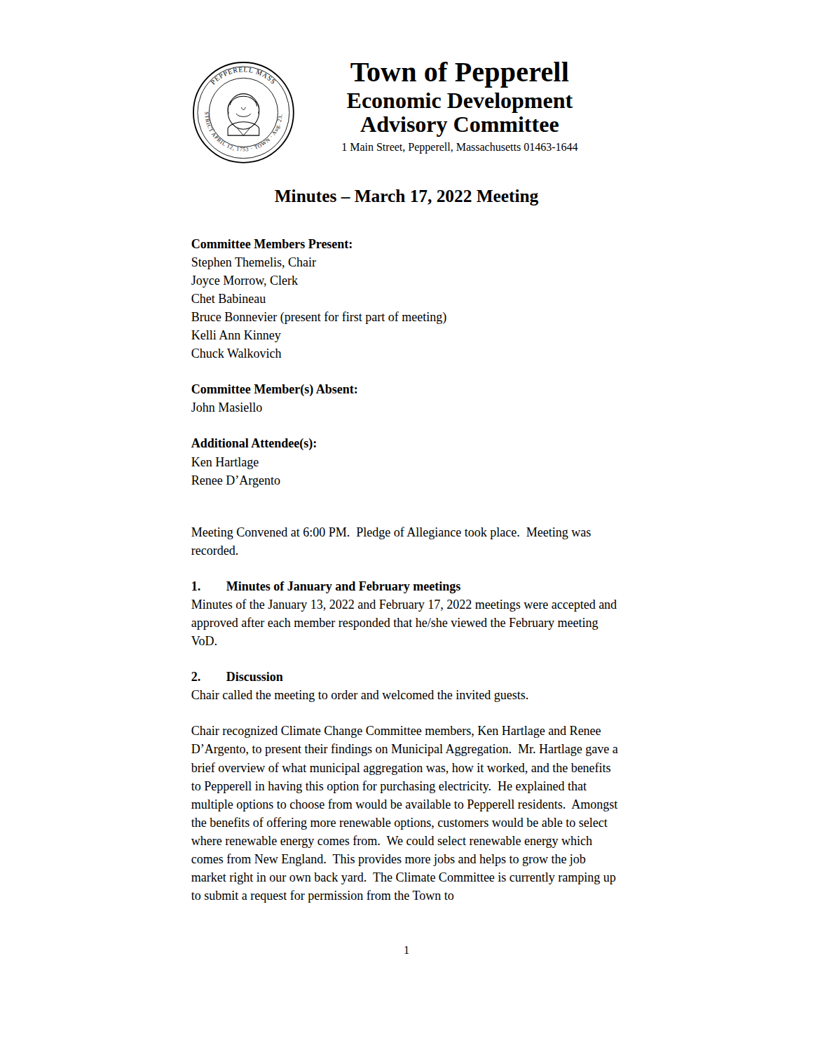PEPPERELL MASS A DISTRICT APRIL 12, 1753 · TOWN · Aug. 23, 1775
Town of Pepperell
Economic Development Advisory Committee
1 Main Street, Pepperell, Massachusetts 01463-1644
Minutes – March 17, 2022 Meeting
Committee Members Present:
Stephen Themelis, Chair
Joyce Morrow, Clerk
Chet Babineau
Bruce Bonnevier (present for first part of meeting)
Kelli Ann Kinney
Chuck Walkovich
Committee Member(s) Absent:
John Masiello
Additional Attendee(s):
Ken Hartlage
Renee D’Argento
Meeting Convened at 6:00 PM. Pledge of Allegiance took place. Meeting was recorded.
1. Minutes of January and February meetings
Minutes of the January 13, 2022 and February 17, 2022 meetings were accepted and approved after each member responded that he/she viewed the February meeting VoD.
2. Discussion
Chair called the meeting to order and welcomed the invited guests.
Chair recognized Climate Change Committee members, Ken Hartlage and Renee D’Argento, to present their findings on Municipal Aggregation. Mr. Hartlage gave a brief overview of what municipal aggregation was, how it worked, and the benefits to Pepperell in having this option for purchasing electricity. He explained that multiple options to choose from would be available to Pepperell residents. Amongst the benefits of offering more renewable options, customers would be able to select where renewable energy comes from. We could select renewable energy which comes from New England. This provides more jobs and helps to grow the job market right in our own back yard. The Climate Committee is currently ramping up to submit a request for permission from the Town to
1